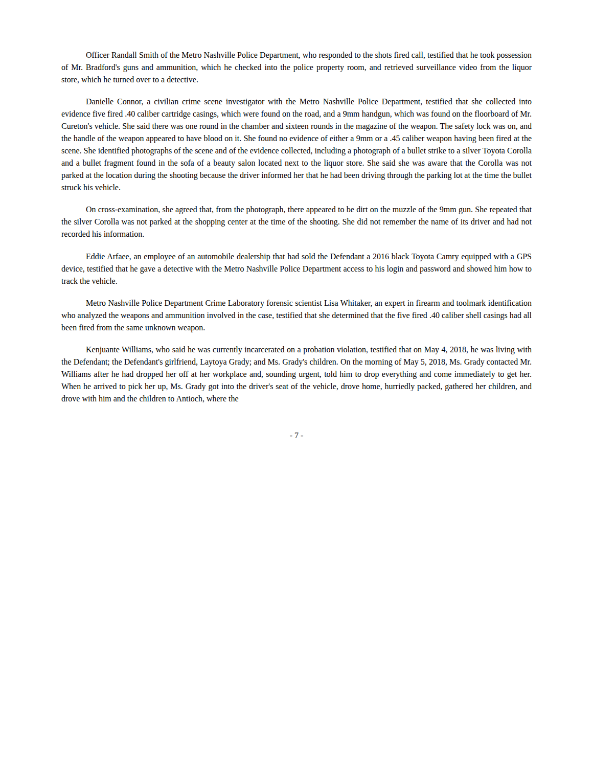Officer Randall Smith of the Metro Nashville Police Department, who responded to the shots fired call, testified that he took possession of Mr. Bradford's guns and ammunition, which he checked into the police property room, and retrieved surveillance video from the liquor store, which he turned over to a detective.
Danielle Connor, a civilian crime scene investigator with the Metro Nashville Police Department, testified that she collected into evidence five fired .40 caliber cartridge casings, which were found on the road, and a 9mm handgun, which was found on the floorboard of Mr. Cureton's vehicle. She said there was one round in the chamber and sixteen rounds in the magazine of the weapon. The safety lock was on, and the handle of the weapon appeared to have blood on it. She found no evidence of either a 9mm or a .45 caliber weapon having been fired at the scene. She identified photographs of the scene and of the evidence collected, including a photograph of a bullet strike to a silver Toyota Corolla and a bullet fragment found in the sofa of a beauty salon located next to the liquor store. She said she was aware that the Corolla was not parked at the location during the shooting because the driver informed her that he had been driving through the parking lot at the time the bullet struck his vehicle.
On cross-examination, she agreed that, from the photograph, there appeared to be dirt on the muzzle of the 9mm gun. She repeated that the silver Corolla was not parked at the shopping center at the time of the shooting. She did not remember the name of its driver and had not recorded his information.
Eddie Arfaee, an employee of an automobile dealership that had sold the Defendant a 2016 black Toyota Camry equipped with a GPS device, testified that he gave a detective with the Metro Nashville Police Department access to his login and password and showed him how to track the vehicle.
Metro Nashville Police Department Crime Laboratory forensic scientist Lisa Whitaker, an expert in firearm and toolmark identification who analyzed the weapons and ammunition involved in the case, testified that she determined that the five fired .40 caliber shell casings had all been fired from the same unknown weapon.
Kenjuante Williams, who said he was currently incarcerated on a probation violation, testified that on May 4, 2018, he was living with the Defendant; the Defendant's girlfriend, Laytoya Grady; and Ms. Grady's children. On the morning of May 5, 2018, Ms. Grady contacted Mr. Williams after he had dropped her off at her workplace and, sounding urgent, told him to drop everything and come immediately to get her. When he arrived to pick her up, Ms. Grady got into the driver's seat of the vehicle, drove home, hurriedly packed, gathered her children, and drove with him and the children to Antioch, where the
- 7 -